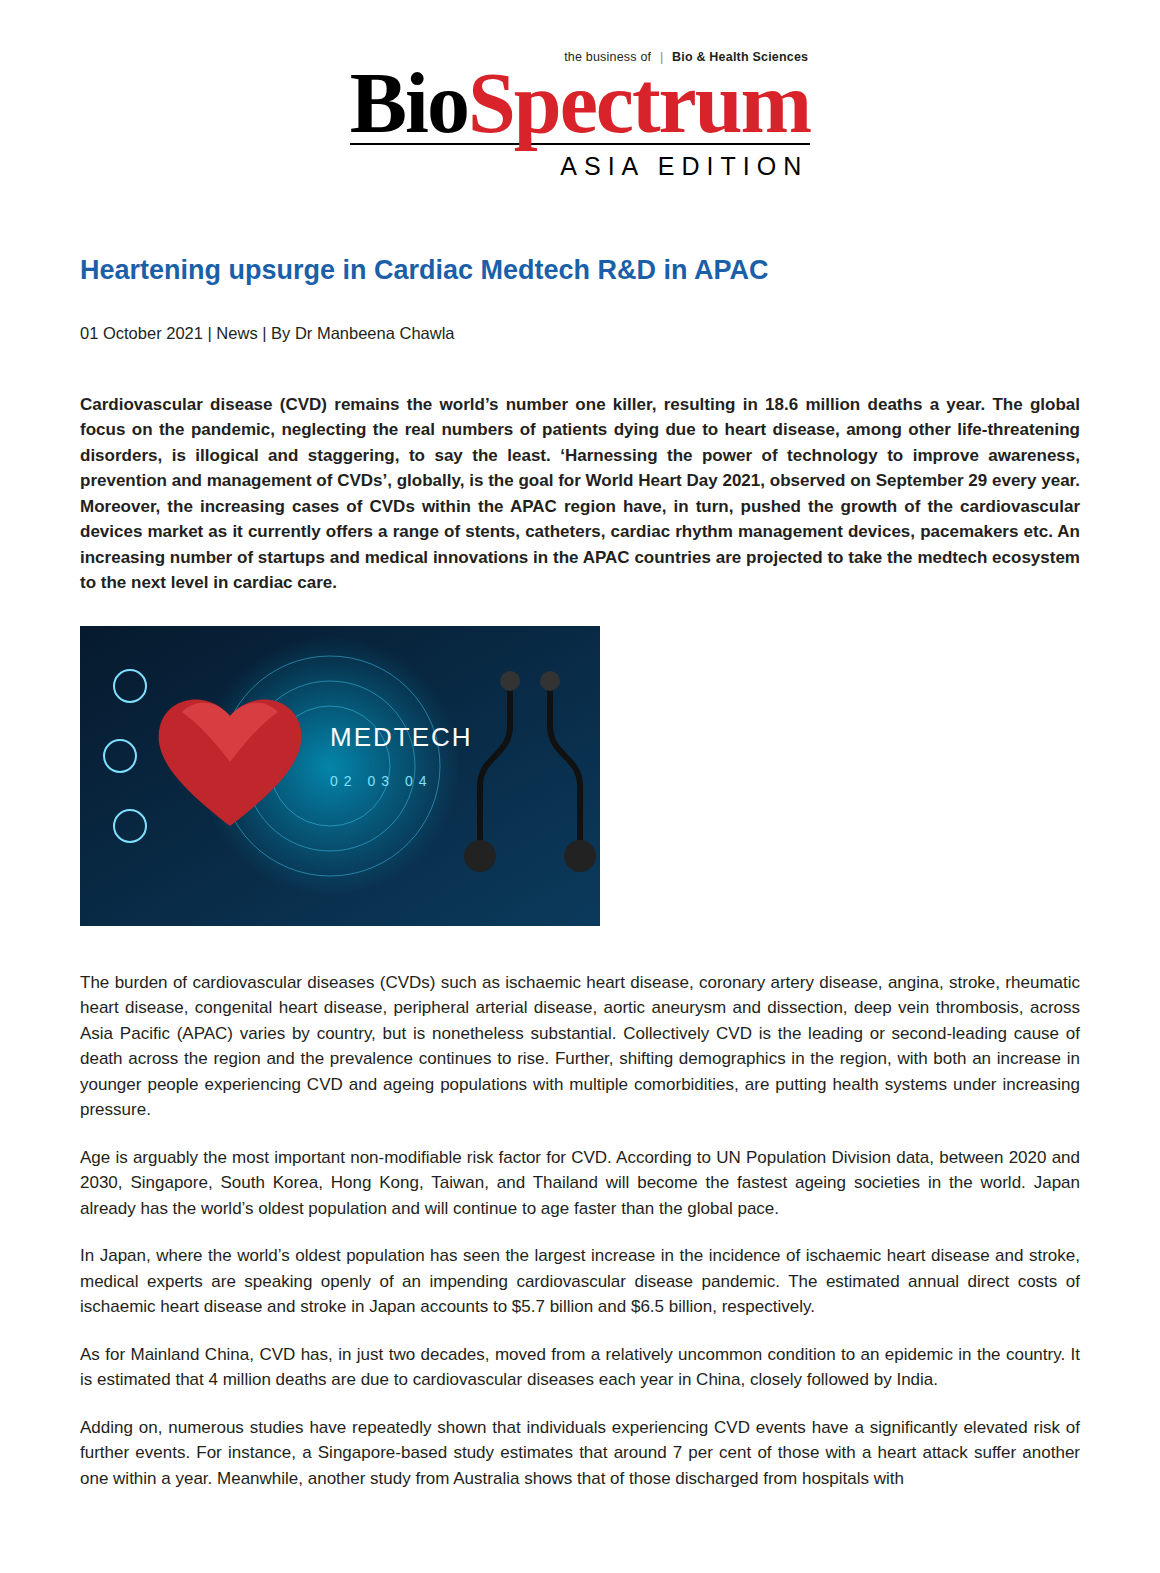the business of | Bio & Health Sciences
Bio Spectrum
ASIA EDITION
Heartening upsurge in Cardiac Medtech R&D in APAC
01 October 2021 | News | By Dr Manbeena Chawla
Cardiovascular disease (CVD) remains the world’s number one killer, resulting in 18.6 million deaths a year. The global focus on the pandemic, neglecting the real numbers of patients dying due to heart disease, among other life-threatening disorders, is illogical and staggering, to say the least. ‘Harnessing the power of technology to improve awareness, prevention and management of CVDs’, globally, is the goal for World Heart Day 2021, observed on September 29 every year. Moreover, the increasing cases of CVDs within the APAC region have, in turn, pushed the growth of the cardiovascular devices market as it currently offers a range of stents, catheters, cardiac rhythm management devices, pacemakers etc. An increasing number of startups and medical innovations in the APAC countries are projected to take the medtech ecosystem to the next level in cardiac care.
The burden of cardiovascular diseases (CVDs) such as ischaemic heart disease, coronary artery disease, angina, stroke, rheumatic heart disease, congenital heart disease, peripheral arterial disease, aortic aneurysm and dissection, deep vein thrombosis, across Asia Pacific (APAC) varies by country, but is nonetheless substantial. Collectively CVD is the leading or second-leading cause of death across the region and the prevalence continues to rise. Further, shifting demographics in the region, with both an increase in younger people experiencing CVD and ageing populations with multiple comorbidities, are putting health systems under increasing pressure.
Age is arguably the most important non-modifiable risk factor for CVD. According to UN Population Division data, between 2020 and 2030, Singapore, South Korea, Hong Kong, Taiwan, and Thailand will become the fastest ageing societies in the world. Japan already has the world’s oldest population and will continue to age faster than the global pace.
In Japan, where the world’s oldest population has seen the largest increase in the incidence of ischaemic heart disease and stroke, medical experts are speaking openly of an impending cardiovascular disease pandemic. The estimated annual direct costs of ischaemic heart disease and stroke in Japan accounts to $5.7 billion and $6.5 billion, respectively.
As for Mainland China, CVD has, in just two decades, moved from a relatively uncommon condition to an epidemic in the country. It is estimated that 4 million deaths are due to cardiovascular diseases each year in China, closely followed by India.
Adding on, numerous studies have repeatedly shown that individuals experiencing CVD events have a significantly elevated risk of further events. For instance, a Singapore-based study estimates that around 7 per cent of those with a heart attack suffer another one within a year. Meanwhile, another study from Australia shows that of those discharged from hospitals with